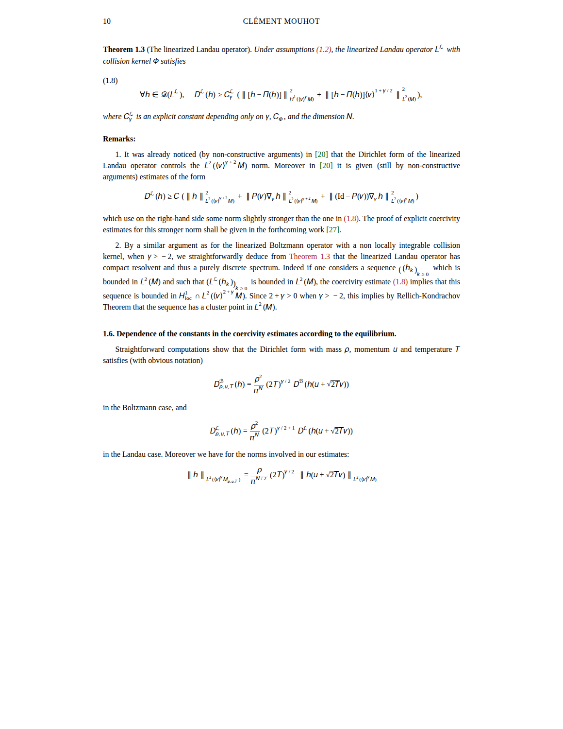10 CLÉMENT MOUHOT 10
Theorem 1.3
(The linearized Landau operator). Under assumptions (1.2), the linearized Landau operator Lℒ with collision kernel Φ satisfies
(1.8) ∀h∈𝒟(Lℒ), Dℒ(h) ≥ Cγℒ ( ∥[h−Π(h)]∥ H1(⟨v⟩γM) 2 + ∥[h−Π(h)]⟨v⟩1+γ/2∥ L2(M) 2 ) ,
where Cγℒ is an explicit constant depending only on γ, CΦ, and the dimension N.
Remarks:
1. It was already noticed (by non-constructive arguments) in [20] that the Dirichlet form of the linearized Landau operator controls the L2(⟨v⟩γ+2M) norm. Moreover in [20] it is given (still by non-constructive arguments) estimates of the form
Dℒ(h) ≥ C ( ∥h∥ L2(⟨v⟩γ+2M) 2 + ∥P(v)∇vh∥ L2(⟨v⟩γ+2M) 2 + ∥(Id−P(v))∇vh∥ L2(⟨v⟩γM) 2 )
which use on the right-hand side some norm slightly stronger than the one in (1.8). The proof of explicit coercivity estimates for this stronger norm shall be given in the forthcoming work [27].
2. By a similar argument as for the linearized Boltzmann operator with a non locally integrable collision kernel, when γ>−2, we straightforwardly deduce from Theorem 1.3 that the linearized Landau operator has compact resolvent and thus a purely discrete spectrum. Indeed if one considers a sequence ((hk)k≥0 which is bounded in L2(M) and such that (Lℒ(hk))k≥0 is bounded in L2(M), the coercivity estimate (1.8) implies that this sequence is bounded in Hloc1∩L2(⟨v⟩2+γM). Since 2+γ>0 when γ>−2, this implies by Rellich-Kondrachov Theorem that the sequence has a cluster point in L2(M).
1.6. Dependence of the constants in the coercivity estimates according to the equilibrium.
Straightforward computations show that the Dirichlet form with mass ρ, momentum u and temperature T satisfies (with obvious notation)
Dρ,u,Tℬ (h) = ρ2πN (2T)γ/2 Dℬ (h(u+2Tv))
in the Boltzmann case, and
Dρ,u,Tℒ (h) = ρ2πN (2T)γ/2+1 Dℒ (h(u+2Tv))
in the Landau case. Moreover we have for the norms involved in our estimates:
∥h∥ L2(⟨v⟩γMρ,u,T) = ρπN/2 (2T)γ/2 ∥h(u+2Tv)∥ L2(⟨v⟩γM)